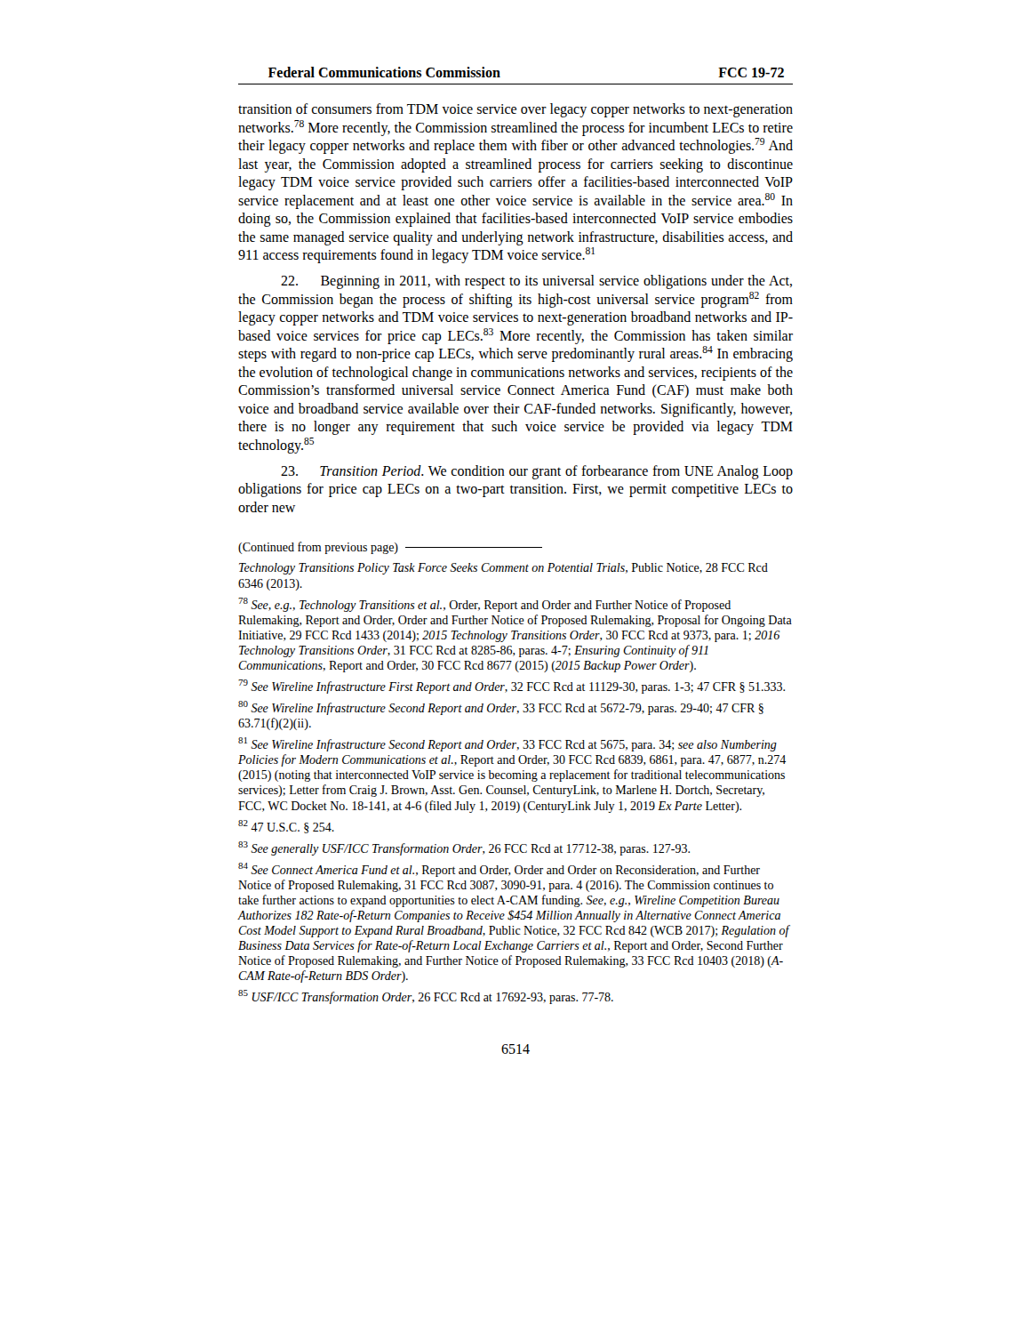Federal Communications Commission FCC 19-72
transition of consumers from TDM voice service over legacy copper networks to next-generation networks.78 More recently, the Commission streamlined the process for incumbent LECs to retire their legacy copper networks and replace them with fiber or other advanced technologies.79 And last year, the Commission adopted a streamlined process for carriers seeking to discontinue legacy TDM voice service provided such carriers offer a facilities-based interconnected VoIP service replacement and at least one other voice service is available in the service area.80 In doing so, the Commission explained that facilities-based interconnected VoIP service embodies the same managed service quality and underlying network infrastructure, disabilities access, and 911 access requirements found in legacy TDM voice service.81
22. Beginning in 2011, with respect to its universal service obligations under the Act, the Commission began the process of shifting its high-cost universal service program82 from legacy copper networks and TDM voice services to next-generation broadband networks and IP-based voice services for price cap LECs.83 More recently, the Commission has taken similar steps with regard to non-price cap LECs, which serve predominantly rural areas.84 In embracing the evolution of technological change in communications networks and services, recipients of the Commission’s transformed universal service Connect America Fund (CAF) must make both voice and broadband service available over their CAF-funded networks. Significantly, however, there is no longer any requirement that such voice service be provided via legacy TDM technology.85
23. Transition Period. We condition our grant of forbearance from UNE Analog Loop obligations for price cap LECs on a two-part transition. First, we permit competitive LECs to order new
(Continued from previous page)
Technology Transitions Policy Task Force Seeks Comment on Potential Trials, Public Notice, 28 FCC Rcd 6346 (2013).
78 See, e.g., Technology Transitions et al., Order, Report and Order and Further Notice of Proposed Rulemaking, Report and Order, Order and Further Notice of Proposed Rulemaking, Proposal for Ongoing Data Initiative, 29 FCC Rcd 1433 (2014); 2015 Technology Transitions Order, 30 FCC Rcd at 9373, para. 1; 2016 Technology Transitions Order, 31 FCC Rcd at 8285-86, paras. 4-7; Ensuring Continuity of 911 Communications, Report and Order, 30 FCC Rcd 8677 (2015) (2015 Backup Power Order).
79 See Wireline Infrastructure First Report and Order, 32 FCC Rcd at 11129-30, paras. 1-3; 47 CFR § 51.333.
80 See Wireline Infrastructure Second Report and Order, 33 FCC Rcd at 5672-79, paras. 29-40; 47 CFR § 63.71(f)(2)(ii).
81 See Wireline Infrastructure Second Report and Order, 33 FCC Rcd at 5675, para. 34; see also Numbering Policies for Modern Communications et al., Report and Order, 30 FCC Rcd 6839, 6861, para. 47, 6877, n.274 (2015) (noting that interconnected VoIP service is becoming a replacement for traditional telecommunications services); Letter from Craig J. Brown, Asst. Gen. Counsel, CenturyLink, to Marlene H. Dortch, Secretary, FCC, WC Docket No. 18-141, at 4-6 (filed July 1, 2019) (CenturyLink July 1, 2019 Ex Parte Letter).
82 47 U.S.C. § 254.
83 See generally USF/ICC Transformation Order, 26 FCC Rcd at 17712-38, paras. 127-93.
84 See Connect America Fund et al., Report and Order, Order and Order on Reconsideration, and Further Notice of Proposed Rulemaking, 31 FCC Rcd 3087, 3090-91, para. 4 (2016). The Commission continues to take further actions to expand opportunities to elect A-CAM funding. See, e.g., Wireline Competition Bureau Authorizes 182 Rate-of-Return Companies to Receive $454 Million Annually in Alternative Connect America Cost Model Support to Expand Rural Broadband, Public Notice, 32 FCC Rcd 842 (WCB 2017); Regulation of Business Data Services for Rate-of-Return Local Exchange Carriers et al., Report and Order, Second Further Notice of Proposed Rulemaking, and Further Notice of Proposed Rulemaking, 33 FCC Rcd 10403 (2018) (A-CAM Rate-of-Return BDS Order).
85 USF/ICC Transformation Order, 26 FCC Rcd at 17692-93, paras. 77-78.
6514